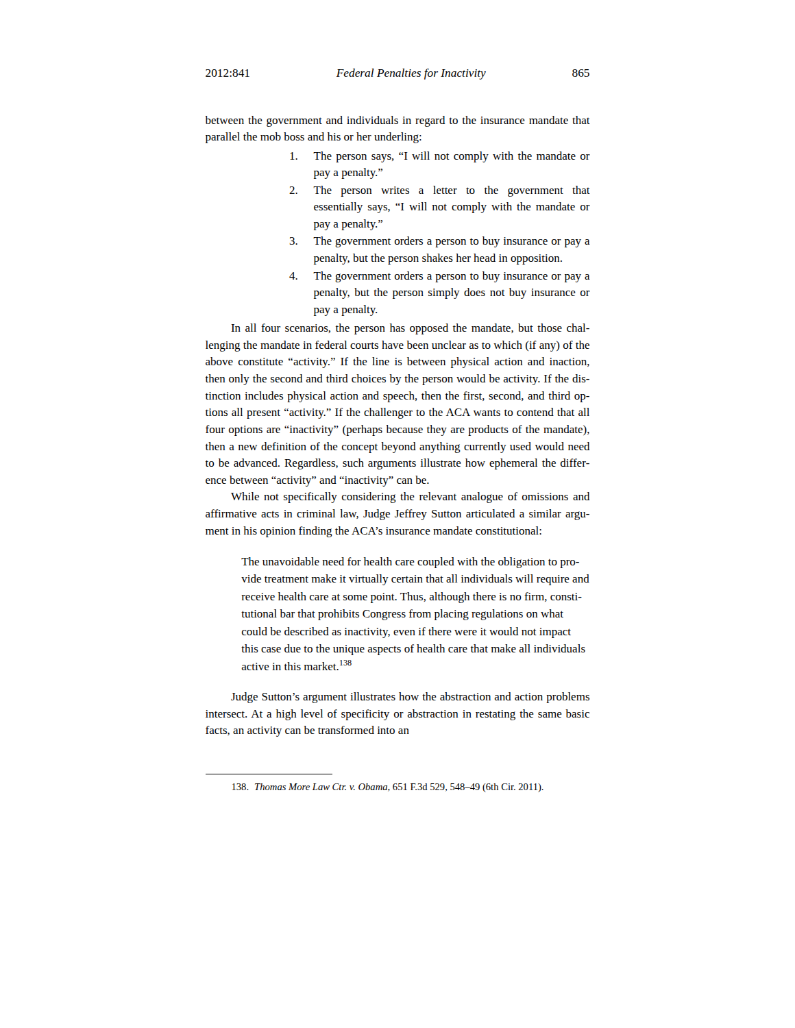2012:841 Federal Penalties for Inactivity 865
between the government and individuals in regard to the insurance mandate that parallel the mob boss and his or her underling:
1. The person says, “I will not comply with the mandate or pay a penalty.”
2. The person writes a letter to the government that essentially says, “I will not comply with the mandate or pay a penalty.”
3. The government orders a person to buy insurance or pay a penalty, but the person shakes her head in opposition.
4. The government orders a person to buy insurance or pay a penalty, but the person simply does not buy insurance or pay a penalty.
In all four scenarios, the person has opposed the mandate, but those challenging the mandate in federal courts have been unclear as to which (if any) of the above constitute “activity.” If the line is between physical action and inaction, then only the second and third choices by the person would be activity. If the distinction includes physical action and speech, then the first, second, and third options all present “activity.” If the challenger to the ACA wants to contend that all four options are “inactivity” (perhaps because they are products of the mandate), then a new definition of the concept beyond anything currently used would need to be advanced. Regardless, such arguments illustrate how ephemeral the difference between “activity” and “inactivity” can be.
While not specifically considering the relevant analogue of omissions and affirmative acts in criminal law, Judge Jeffrey Sutton articulated a similar argument in his opinion finding the ACA’s insurance mandate constitutional:
The unavoidable need for health care coupled with the obligation to provide treatment make it virtually certain that all individuals will require and receive health care at some point. Thus, although there is no firm, constitutional bar that prohibits Congress from placing regulations on what could be described as inactivity, even if there were it would not impact this case due to the unique aspects of health care that make all individuals active in this market.138
Judge Sutton’s argument illustrates how the abstraction and action problems intersect. At a high level of specificity or abstraction in restating the same basic facts, an activity can be transformed into an
138. Thomas More Law Ctr. v. Obama, 651 F.3d 529, 548–49 (6th Cir. 2011).